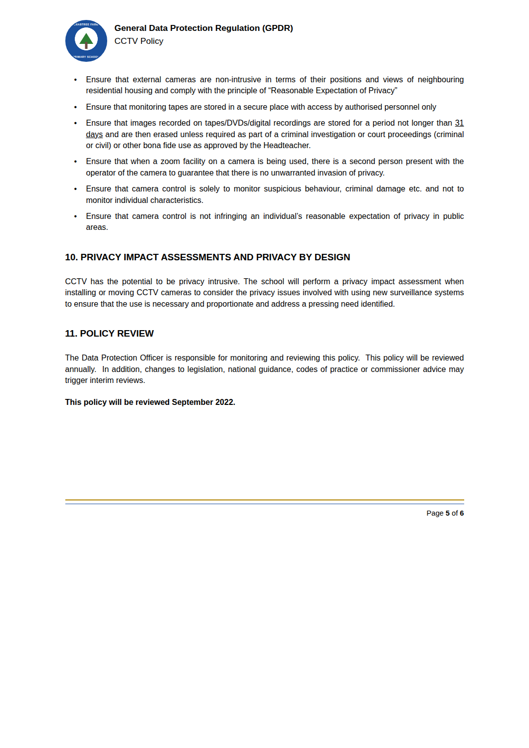CRABTREE FARM PRIMARY SCHOOL
General Data Protection Regulation (GPDR)
CCTV Policy
Ensure that external cameras are non-intrusive in terms of their positions and views of neighbouring residential housing and comply with the principle of “Reasonable Expectation of Privacy”
Ensure that monitoring tapes are stored in a secure place with access by authorised personnel only
Ensure that images recorded on tapes/DVDs/digital recordings are stored for a period not longer than 31 days and are then erased unless required as part of a criminal investigation or court proceedings (criminal or civil) or other bona fide use as approved by the Headteacher.
Ensure that when a zoom facility on a camera is being used, there is a second person present with the operator of the camera to guarantee that there is no unwarranted invasion of privacy.
Ensure that camera control is solely to monitor suspicious behaviour, criminal damage etc. and not to monitor individual characteristics.
Ensure that camera control is not infringing an individual’s reasonable expectation of privacy in public areas.
10. PRIVACY IMPACT ASSESSMENTS AND PRIVACY BY DESIGN
CCTV has the potential to be privacy intrusive. The school will perform a privacy impact assessment when installing or moving CCTV cameras to consider the privacy issues involved with using new surveillance systems to ensure that the use is necessary and proportionate and address a pressing need identified.
11. POLICY REVIEW
The Data Protection Officer is responsible for monitoring and reviewing this policy. This policy will be reviewed annually. In addition, changes to legislation, national guidance, codes of practice or commissioner advice may trigger interim reviews.
This policy will be reviewed September 2022.
Page 5 of 6